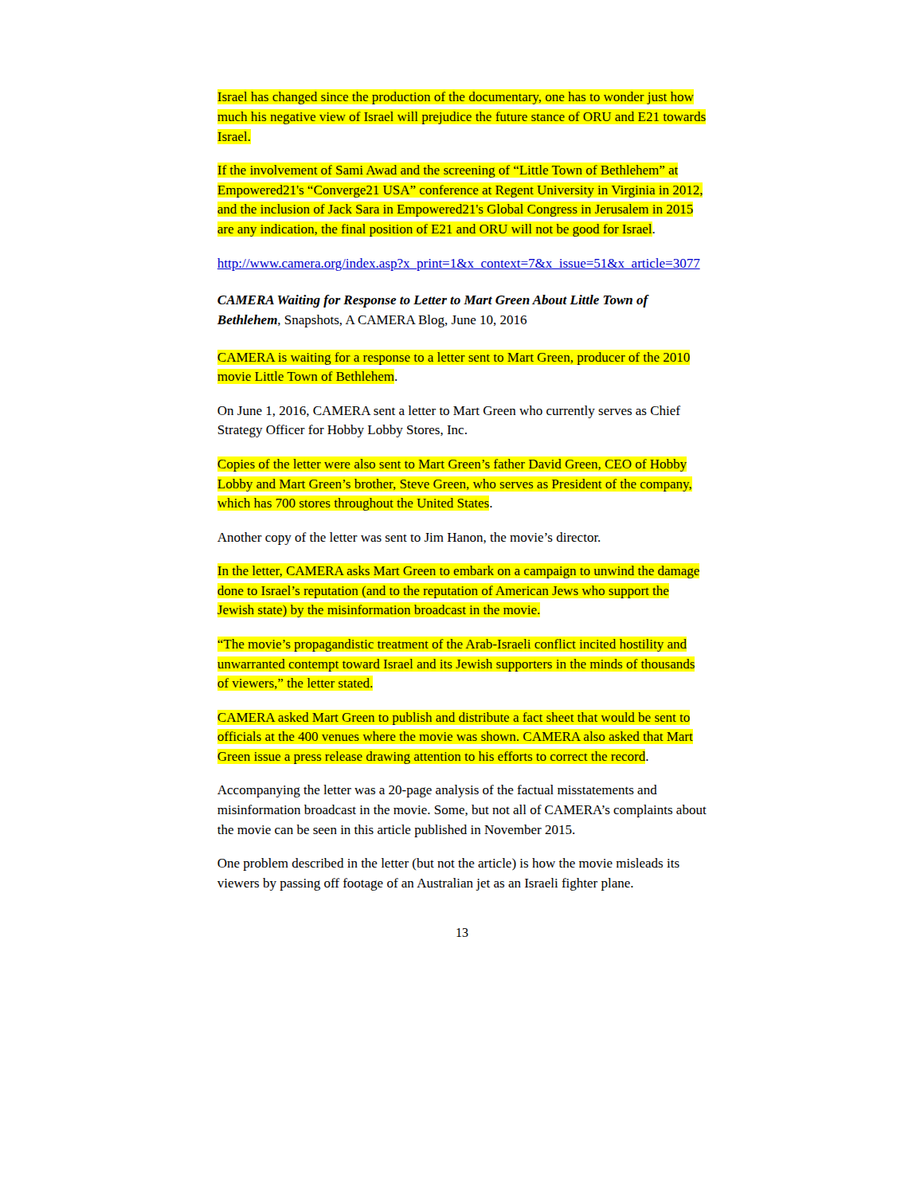Israel has changed since the production of the documentary, one has to wonder just how much his negative view of Israel will prejudice the future stance of ORU and E21 towards Israel.
If the involvement of Sami Awad and the screening of “Little Town of Bethlehem” at Empowered21's “Converge21 USA” conference at Regent University in Virginia in 2012, and the inclusion of Jack Sara in Empowered21's Global Congress in Jerusalem in 2015 are any indication, the final position of E21 and ORU will not be good for Israel.
http://www.camera.org/index.asp?x_print=1&x_context=7&x_issue=51&x_article=3077
CAMERA Waiting for Response to Letter to Mart Green About Little Town of Bethlehem, Snapshots, A CAMERA Blog, June 10, 2016
CAMERA is waiting for a response to a letter sent to Mart Green, producer of the 2010 movie Little Town of Bethlehem.
On June 1, 2016, CAMERA sent a letter to Mart Green who currently serves as Chief Strategy Officer for Hobby Lobby Stores, Inc.
Copies of the letter were also sent to Mart Green’s father David Green, CEO of Hobby Lobby and Mart Green’s brother, Steve Green, who serves as President of the company, which has 700 stores throughout the United States.
Another copy of the letter was sent to Jim Hanon, the movie’s director.
In the letter, CAMERA asks Mart Green to embark on a campaign to unwind the damage done to Israel’s reputation (and to the reputation of American Jews who support the Jewish state) by the misinformation broadcast in the movie.
“The movie’s propagandistic treatment of the Arab-Israeli conflict incited hostility and unwarranted contempt toward Israel and its Jewish supporters in the minds of thousands of viewers,” the letter stated.
CAMERA asked Mart Green to publish and distribute a fact sheet that would be sent to officials at the 400 venues where the movie was shown. CAMERA also asked that Mart Green issue a press release drawing attention to his efforts to correct the record.
Accompanying the letter was a 20-page analysis of the factual misstatements and misinformation broadcast in the movie. Some, but not all of CAMERA’s complaints about the movie can be seen in this article published in November 2015.
One problem described in the letter (but not the article) is how the movie misleads its viewers by passing off footage of an Australian jet as an Israeli fighter plane.
13